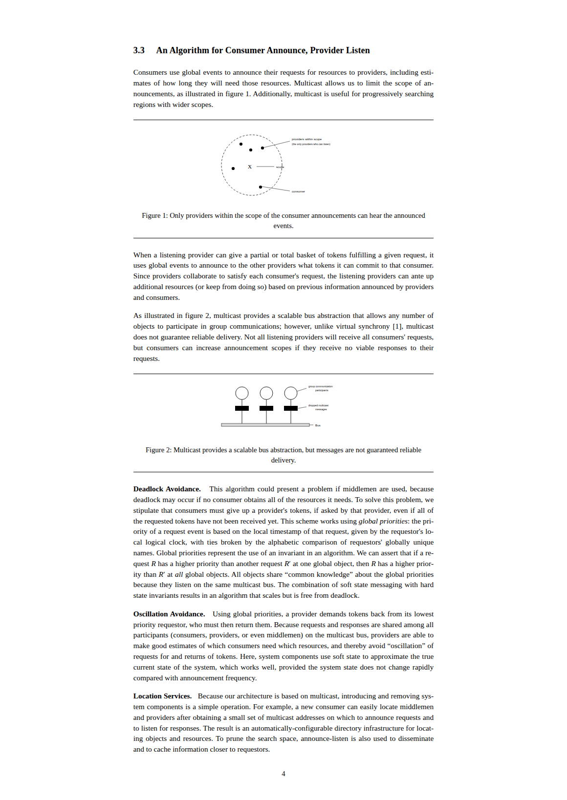3.3 An Algorithm for Consumer Announce, Provider Listen
Consumers use global events to announce their requests for resources to providers, including estimates of how long they will need those resources. Multicast allows us to limit the scope of announcements, as illustrated in figure 1. Additionally, multicast is useful for progressively searching regions with wider scopes.
X providers within scope (the only providers who can listen) scope consumer
Figure 1: Only providers within the scope of the consumer announcements can hear the announced events.
When a listening provider can give a partial or total basket of tokens fulfilling a given request, it uses global events to announce to the other providers what tokens it can commit to that consumer. Since providers collaborate to satisfy each consumer's request, the listening providers can ante up additional resources (or keep from doing so) based on previous information announced by providers and consumers.
As illustrated in figure 2, multicast provides a scalable bus abstraction that allows any number of objects to participate in group communications; however, unlike virtual synchrony [1], multicast does not guarantee reliable delivery. Not all listening providers will receive all consumers' requests, but consumers can increase announcement scopes if they receive no viable responses to their requests.
group communication participants dropped multicast messages Bus
Figure 2: Multicast provides a scalable bus abstraction, but messages are not guaranteed reliable delivery.
Deadlock Avoidance. This algorithm could present a problem if middlemen are used, because deadlock may occur if no consumer obtains all of the resources it needs. To solve this problem, we stipulate that consumers must give up a provider's tokens, if asked by that provider, even if all of the requested tokens have not been received yet. This scheme works using global priorities: the priority of a request event is based on the local timestamp of that request, given by the requestor's local logical clock, with ties broken by the alphabetic comparison of requestors' globally unique names. Global priorities represent the use of an invariant in an algorithm. We can assert that if a request R has a higher priority than another request R′ at one global object, then R has a higher priority than R′ at all global objects. All objects share “common knowledge” about the global priorities because they listen on the same multicast bus. The combination of soft state messaging with hard state invariants results in an algorithm that scales but is free from deadlock.
Oscillation Avoidance. Using global priorities, a provider demands tokens back from its lowest priority requestor, who must then return them. Because requests and responses are shared among all participants (consumers, providers, or even middlemen) on the multicast bus, providers are able to make good estimates of which consumers need which resources, and thereby avoid “oscillation” of requests for and returns of tokens. Here, system components use soft state to approximate the true current state of the system, which works well, provided the system state does not change rapidly compared with announcement frequency.
Location Services. Because our architecture is based on multicast, introducing and removing system components is a simple operation. For example, a new consumer can easily locate middlemen and providers after obtaining a small set of multicast addresses on which to announce requests and to listen for responses. The result is an automatically-configurable directory infrastructure for locating objects and resources. To prune the search space, announce-listen is also used to disseminate and to cache information closer to requestors.
4